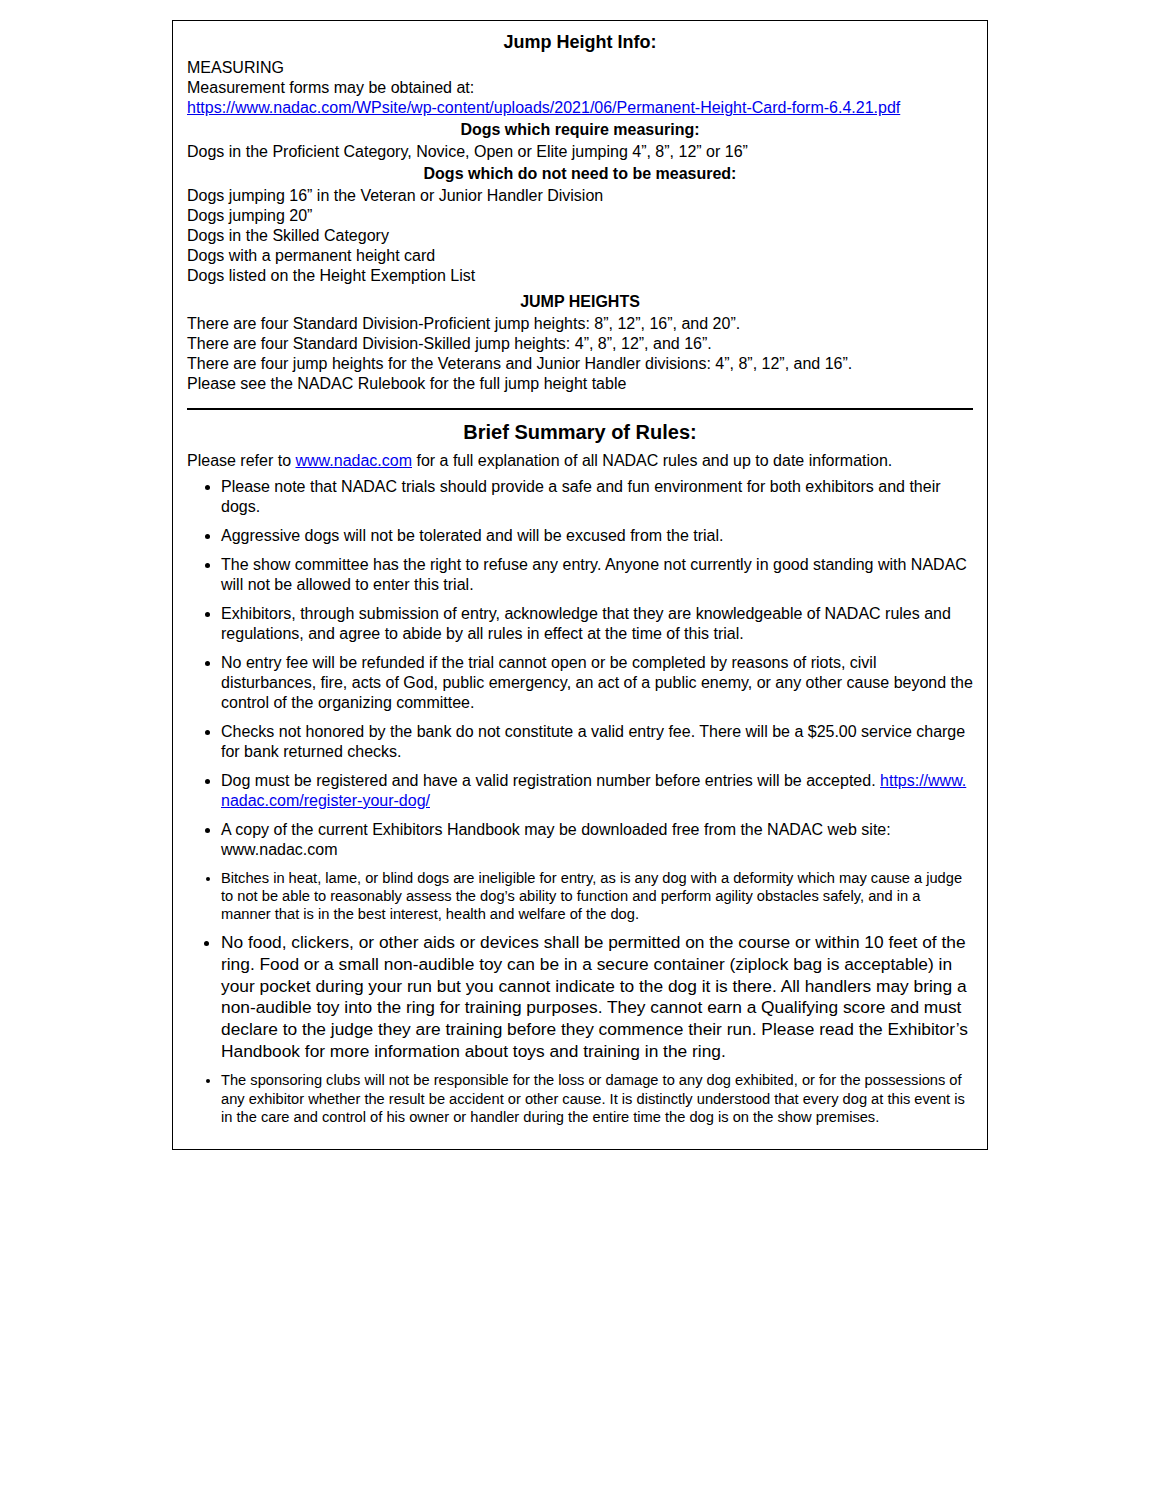Jump Height Info:
MEASURING
Measurement forms may be obtained at:
https://www.nadac.com/WPsite/wp-content/uploads/2021/06/Permanent-Height-Card-form-6.4.21.pdf
Dogs which require measuring:
Dogs in the Proficient Category, Novice, Open or Elite jumping 4”, 8”, 12” or 16”
Dogs which do not need to be measured:
Dogs jumping 16” in the Veteran or Junior Handler Division
Dogs jumping 20”
Dogs in the Skilled Category
Dogs with a permanent height card
Dogs listed on the Height Exemption List
JUMP HEIGHTS
There are four Standard Division-Proficient jump heights: 8”, 12”, 16”, and 20”.
There are four Standard Division-Skilled jump heights: 4”, 8”, 12”, and 16”.
There are four jump heights for the Veterans and Junior Handler divisions: 4”, 8”, 12”, and 16”.
Please see the NADAC Rulebook for the full jump height table
Brief Summary of Rules:
Please refer to www.nadac.com for a full explanation of all NADAC rules and up to date information.
Please note that NADAC trials should provide a safe and fun environment for both exhibitors and their dogs.
Aggressive dogs will not be tolerated and will be excused from the trial.
The show committee has the right to refuse any entry. Anyone not currently in good standing with NADAC will not be allowed to enter this trial.
Exhibitors, through submission of entry, acknowledge that they are knowledgeable of NADAC rules and regulations, and agree to abide by all rules in effect at the time of this trial.
No entry fee will be refunded if the trial cannot open or be completed by reasons of riots, civil disturbances, fire, acts of God, public emergency, an act of a public enemy, or any other cause beyond the control of the organizing committee.
Checks not honored by the bank do not constitute a valid entry fee. There will be a $25.00 service charge for bank returned checks.
Dog must be registered and have a valid registration number before entries will be accepted. https://www.nadac.com/register-your-dog/
A copy of the current Exhibitors Handbook may be downloaded free from the NADAC web site: www.nadac.com
Bitches in heat, lame, or blind dogs are ineligible for entry, as is any dog with a deformity which may cause a judge to not be able to reasonably assess the dog’s ability to function and perform agility obstacles safely, and in a manner that is in the best interest, health and welfare of the dog.
No food, clickers, or other aids or devices shall be permitted on the course or within 10 feet of the ring. Food or a small non-audible toy can be in a secure container (ziplock bag is acceptable) in your pocket during your run but you cannot indicate to the dog it is there. All handlers may bring a non-audible toy into the ring for training purposes. They cannot earn a Qualifying score and must declare to the judge they are training before they commence their run. Please read the Exhibitor’s Handbook for more information about toys and training in the ring.
The sponsoring clubs will not be responsible for the loss or damage to any dog exhibited, or for the possessions of any exhibitor whether the result be accident or other cause. It is distinctly understood that every dog at this event is in the care and control of his owner or handler during the entire time the dog is on the show premises.